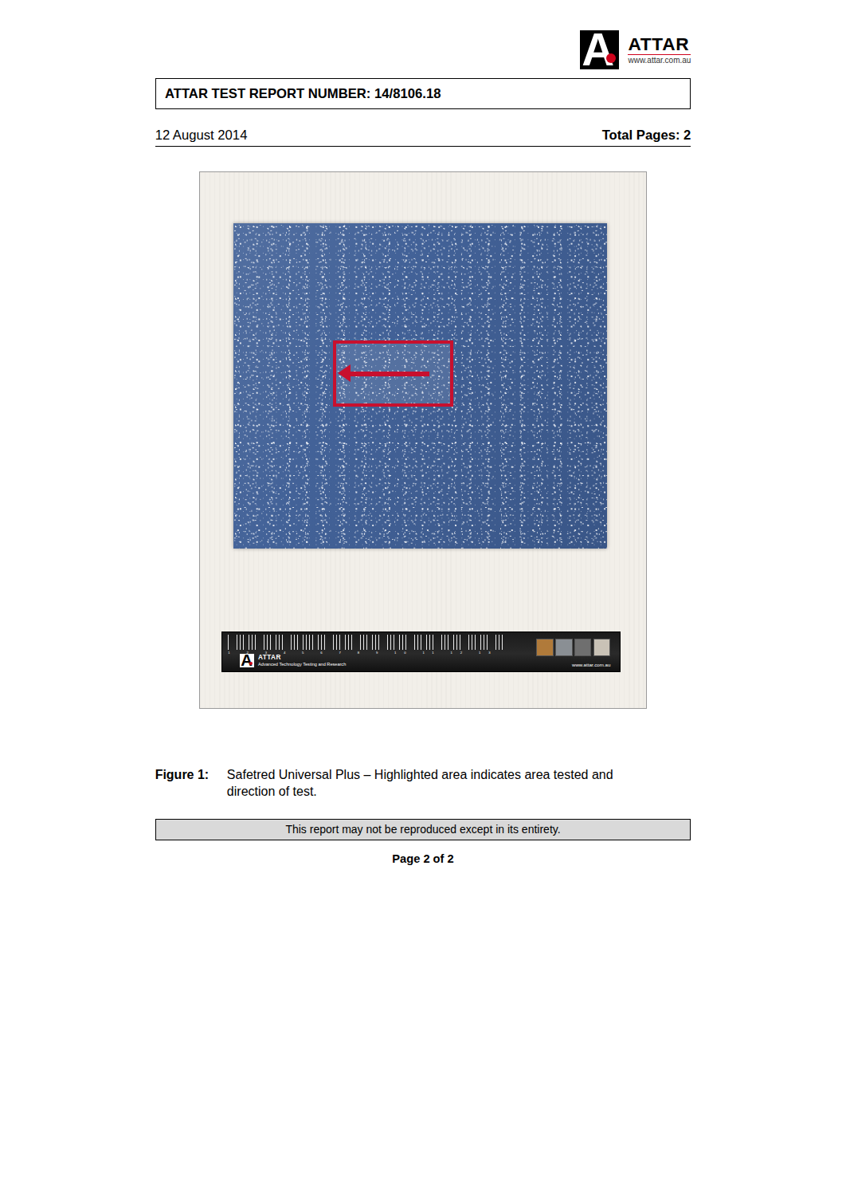ATTAR
www.attar.com.au
ATTAR TEST REPORT NUMBER: 14/8106.18
12 August 2014
Total Pages: 2
1 2 3 4 5 6 7 8 9 10 11 12 13 14 15 16 17 18 19 20 21 22 23 24 25 26 27 28 29 30
ATTAR
Advanced Technology Testing and Research
www.attar.com.au
Figure 1:
Safetred Universal Plus – Highlighted area indicates area tested and direction of test.
This report may not be reproduced except in its entirety.
Page 2 of 2